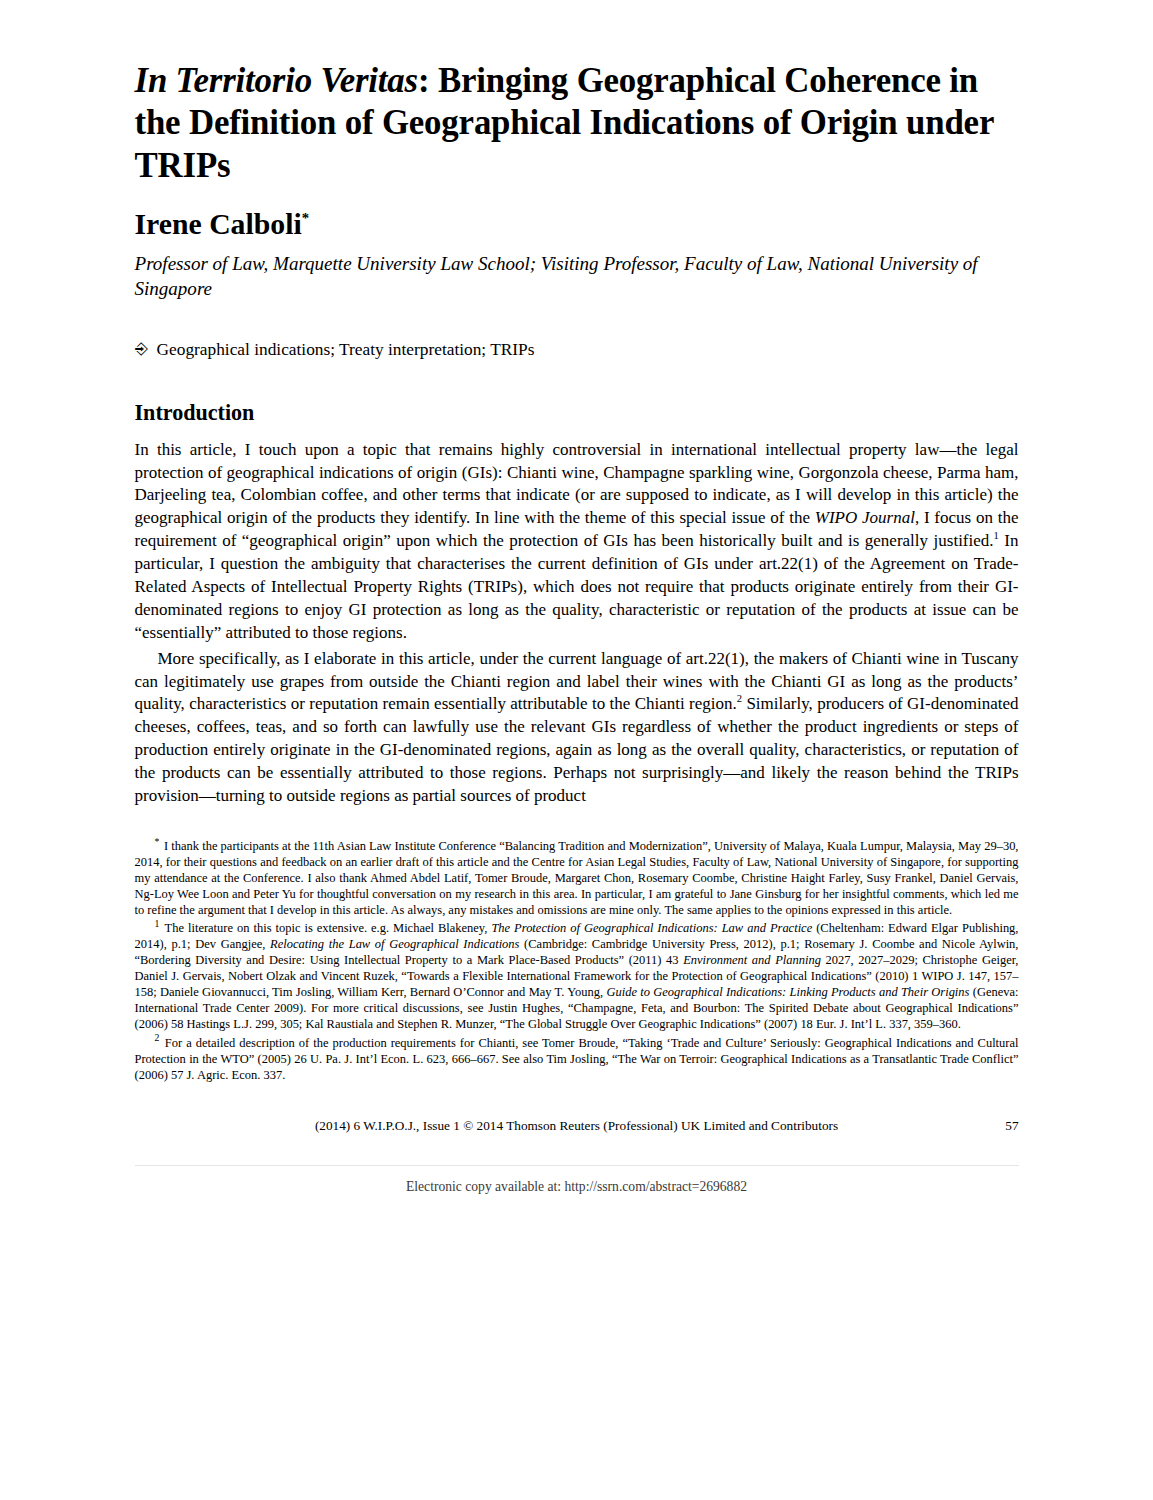In Territorio Veritas: Bringing Geographical Coherence in the Definition of Geographical Indications of Origin under TRIPs
Irene Calboli*
Professor of Law, Marquette University Law School; Visiting Professor, Faculty of Law, National University of Singapore
⎆Geographical indications; Treaty interpretation; TRIPs
Introduction
In this article, I touch upon a topic that remains highly controversial in international intellectual property law—the legal protection of geographical indications of origin (GIs): Chianti wine, Champagne sparkling wine, Gorgonzola cheese, Parma ham, Darjeeling tea, Colombian coffee, and other terms that indicate (or are supposed to indicate, as I will develop in this article) the geographical origin of the products they identify. In line with the theme of this special issue of the WIPO Journal, I focus on the requirement of “geographical origin” upon which the protection of GIs has been historically built and is generally justified.1 In particular, I question the ambiguity that characterises the current definition of GIs under art.22(1) of the Agreement on Trade-Related Aspects of Intellectual Property Rights (TRIPs), which does not require that products originate entirely from their GI-denominated regions to enjoy GI protection as long as the quality, characteristic or reputation of the products at issue can be “essentially” attributed to those regions.
More specifically, as I elaborate in this article, under the current language of art.22(1), the makers of Chianti wine in Tuscany can legitimately use grapes from outside the Chianti region and label their wines with the Chianti GI as long as the products’ quality, characteristics or reputation remain essentially attributable to the Chianti region.2 Similarly, producers of GI-denominated cheeses, coffees, teas, and so forth can lawfully use the relevant GIs regardless of whether the product ingredients or steps of production entirely originate in the GI-denominated regions, again as long as the overall quality, characteristics, or reputation of the products can be essentially attributed to those regions. Perhaps not surprisingly—and likely the reason behind the TRIPs provision—turning to outside regions as partial sources of product
* I thank the participants at the 11th Asian Law Institute Conference “Balancing Tradition and Modernization”, University of Malaya, Kuala Lumpur, Malaysia, May 29–30, 2014, for their questions and feedback on an earlier draft of this article and the Centre for Asian Legal Studies, Faculty of Law, National University of Singapore, for supporting my attendance at the Conference. I also thank Ahmed Abdel Latif, Tomer Broude, Margaret Chon, Rosemary Coombe, Christine Haight Farley, Susy Frankel, Daniel Gervais, Ng-Loy Wee Loon and Peter Yu for thoughtful conversation on my research in this area. In particular, I am grateful to Jane Ginsburg for her insightful comments, which led me to refine the argument that I develop in this article. As always, any mistakes and omissions are mine only. The same applies to the opinions expressed in this article.
1 The literature on this topic is extensive. e.g. Michael Blakeney, The Protection of Geographical Indications: Law and Practice (Cheltenham: Edward Elgar Publishing, 2014), p.1; Dev Gangjee, Relocating the Law of Geographical Indications (Cambridge: Cambridge University Press, 2012), p.1; Rosemary J. Coombe and Nicole Aylwin, “Bordering Diversity and Desire: Using Intellectual Property to a Mark Place-Based Products” (2011) 43 Environment and Planning 2027, 2027–2029; Christophe Geiger, Daniel J. Gervais, Nobert Olzak and Vincent Ruzek, “Towards a Flexible International Framework for the Protection of Geographical Indications” (2010) 1 WIPO J. 147, 157–158; Daniele Giovannucci, Tim Josling, William Kerr, Bernard O’Connor and May T. Young, Guide to Geographical Indications: Linking Products and Their Origins (Geneva: International Trade Center 2009). For more critical discussions, see Justin Hughes, “Champagne, Feta, and Bourbon: The Spirited Debate about Geographical Indications” (2006) 58 Hastings L.J. 299, 305; Kal Raustiala and Stephen R. Munzer, “The Global Struggle Over Geographic Indications” (2007) 18 Eur. J. Int’l L. 337, 359–360.
2 For a detailed description of the production requirements for Chianti, see Tomer Broude, “Taking ‘Trade and Culture’ Seriously: Geographical Indications and Cultural Protection in the WTO” (2005) 26 U. Pa. J. Int’l Econ. L. 623, 666–667. See also Tim Josling, “The War on Terroir: Geographical Indications as a Transatlantic Trade Conflict” (2006) 57 J. Agric. Econ. 337.
(2014) 6 W.I.P.O.J., Issue 1 © 2014 Thomson Reuters (Professional) UK Limited and Contributors
57
Electronic copy available at: http://ssrn.com/abstract=2696882